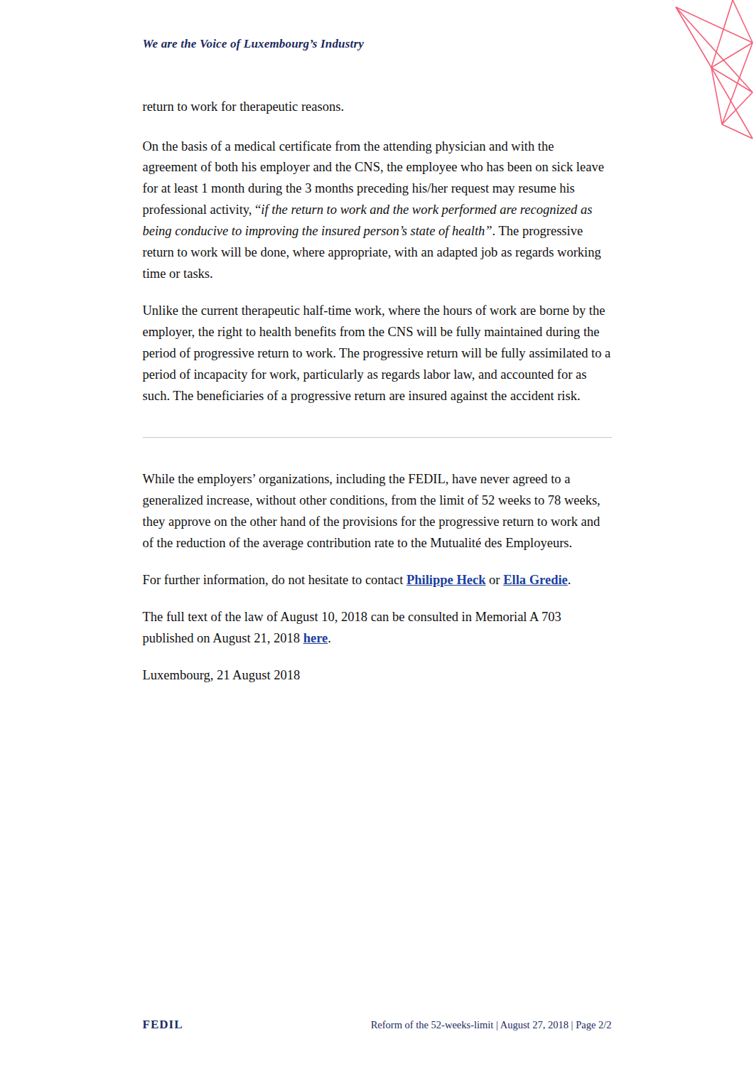We are the Voice of Luxembourg’s Industry
return to work for therapeutic reasons.
On the basis of a medical certificate from the attending physician and with the agreement of both his employer and the CNS, the employee who has been on sick leave for at least 1 month during the 3 months preceding his/her request may resume his professional activity, “if the return to work and the work performed are recognized as being conducive to improving the insured person’s state of health”. The progressive return to work will be done, where appropriate, with an adapted job as regards working time or tasks.
Unlike the current therapeutic half-time work, where the hours of work are borne by the employer, the right to health benefits from the CNS will be fully maintained during the period of progressive return to work. The progressive return will be fully assimilated to a period of incapacity for work, particularly as regards labor law, and accounted for as such. The beneficiaries of a progressive return are insured against the accident risk.
While the employers’ organizations, including the FEDIL, have never agreed to a generalized increase, without other conditions, from the limit of 52 weeks to 78 weeks, they approve on the other hand of the provisions for the progressive return to work and of the reduction of the average contribution rate to the Mutualité des Employeurs.
For further information, do not hesitate to contact Philippe Heck or Ella Gredie.
The full text of the law of August 10, 2018 can be consulted in Memorial A 703 published on August 21, 2018 here.
Luxembourg, 21 August 2018
FEDIL Reform of the 52-weeks-limit | August 27, 2018 | Page 2/2